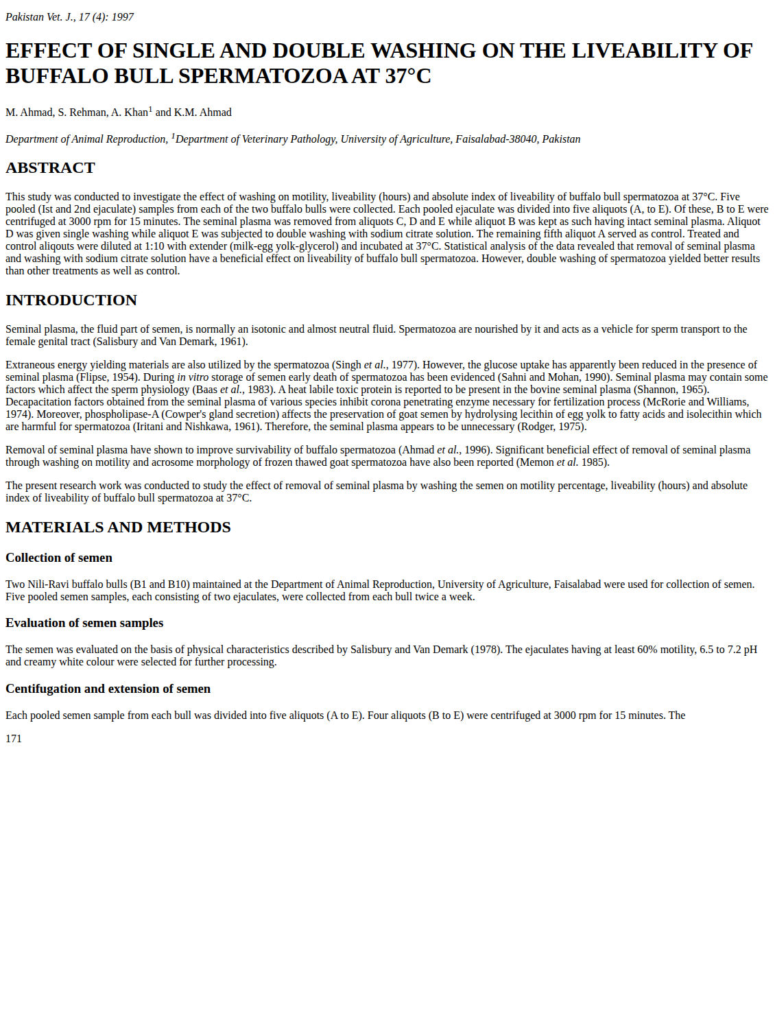Pakistan Vet. J., 17 (4): 1997
EFFECT OF SINGLE AND DOUBLE WASHING ON THE LIVEABILITY OF BUFFALO BULL SPERMATOZOA AT 37°C
M. Ahmad, S. Rehman, A. Khan1 and K.M. Ahmad
Department of Animal Reproduction, 1Department of Veterinary Pathology, University of Agriculture, Faisalabad-38040, Pakistan
ABSTRACT
This study was conducted to investigate the effect of washing on motility, liveability (hours) and absolute index of liveability of buffalo bull spermatozoa at 37°C. Five pooled (Ist and 2nd ejaculate) samples from each of the two buffalo bulls were collected. Each pooled ejaculate was divided into five aliquots (A, to E). Of these, B to E were centrifuged at 3000 rpm for 15 minutes. The seminal plasma was removed from aliquots C, D and E while aliquot B was kept as such having intact seminal plasma. Aliquot D was given single washing while aliquot E was subjected to double washing with sodium citrate solution. The remaining fifth aliquot A served as control. Treated and control aliqouts were diluted at 1:10 with extender (milk-egg yolk-glycerol) and incubated at 37°C. Statistical analysis of the data revealed that removal of seminal plasma and washing with sodium citrate solution have a beneficial effect on liveability of buffalo bull spermatozoa. However, double washing of spermatozoa yielded better results than other treatments as well as control.
INTRODUCTION
Seminal plasma, the fluid part of semen, is normally an isotonic and almost neutral fluid. Spermatozoa are nourished by it and acts as a vehicle for sperm transport to the female genital tract (Salisbury and Van Demark, 1961).
Extraneous energy yielding materials are also utilized by the spermatozoa (Singh et al., 1977). However, the glucose uptake has apparently been reduced in the presence of seminal plasma (Flipse, 1954). During in vitro storage of semen early death of spermatozoa has been evidenced (Sahni and Mohan, 1990). Seminal plasma may contain some factors which affect the sperm physiology (Baas et al., 1983). A heat labile toxic protein is reported to be present in the bovine seminal plasma (Shannon, 1965). Decapacitation factors obtained from the seminal plasma of various species inhibit corona penetrating enzyme necessary for fertilization process (McRorie and Williams, 1974). Moreover, phospholipase-A (Cowper's gland secretion) affects the preservation of goat semen by hydrolysing lecithin of egg yolk to fatty acids and isolecithin which are harmful for spermatozoa (Iritani and Nishkawa, 1961). Therefore, the seminal plasma appears to be unnecessary (Rodger, 1975).
Removal of seminal plasma have shown to improve survivability of buffalo spermatozoa (Ahmad et al., 1996). Significant beneficial effect of removal of seminal plasma through washing on motility and acrosome morphology of frozen thawed goat spermatozoa have also been reported (Memon et al. 1985).
The present research work was conducted to study the effect of removal of seminal plasma by washing the semen on motility percentage, liveability (hours) and absolute index of liveability of buffalo bull spermatozoa at 37°C.
MATERIALS AND METHODS
Collection of semen
Two Nili-Ravi buffalo bulls (B1 and B10) maintained at the Department of Animal Reproduction, University of Agriculture, Faisalabad were used for collection of semen. Five pooled semen samples, each consisting of two ejaculates, were collected from each bull twice a week.
Evaluation of semen samples
The semen was evaluated on the basis of physical characteristics described by Salisbury and Van Demark (1978). The ejaculates having at least 60% motility, 6.5 to 7.2 pH and creamy white colour were selected for further processing.
Centifugation and extension of semen
Each pooled semen sample from each bull was divided into five aliquots (A to E). Four aliquots (B to E) were centrifuged at 3000 rpm for 15 minutes. The
171